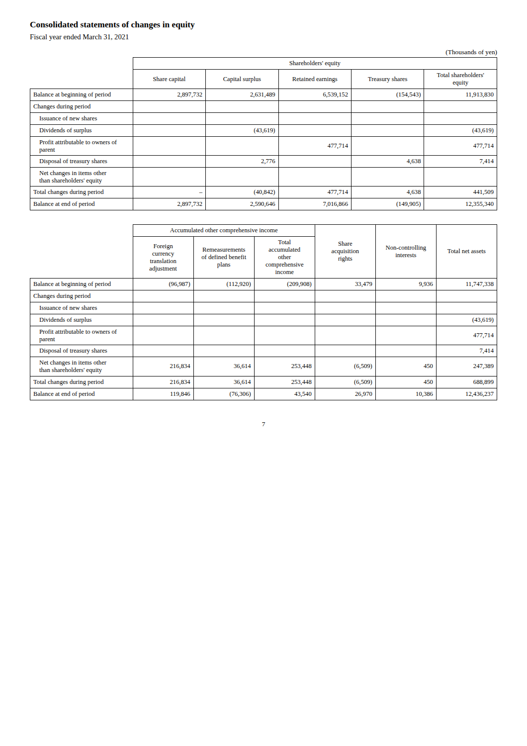Consolidated statements of changes in equity
Fiscal year ended March 31, 2021
(Thousands of yen)
| | Shareholders' equity |
| --- | --- |
| Share capital | Capital surplus | Retained earnings | Treasury shares | Total shareholders' equity |
| Balance at beginning of period | 2,897,732 | 2,631,489 | 6,539,152 | (154,543) | 11,913,830 |
| Changes during period | | | | | |
| Issuance of new shares | | | | | |
| Dividends of surplus | | (43,619) | | | (43,619) |
| Profit attributable to owners of parent | | | 477,714 | | 477,714 |
| Disposal of treasury shares | | 2,776 | | 4,638 | 7,414 |
| Net changes in items other than shareholders' equity | | | | | |
| Total changes during period | – | (40,842) | 477,714 | 4,638 | 441,509 |
| Balance at end of period | 2,897,732 | 2,590,646 | 7,016,866 | (149,905) | 12,355,340 |
| | Accumulated other comprehensive income | Share acquisition rights | Non-controlling interests | Total net assets |
| --- | --- | --- | --- | --- |
| Foreign currency translation adjustment | Remeasurements of defined benefit plans | Total accumulated other comprehensive income |
| Balance at beginning of period | (96,987) | (112,920) | (209,908) | 33,479 | 9,936 | 11,747,338 |
| Changes during period | | | | | | |
| Issuance of new shares | | | | | | |
| Dividends of surplus | | | | | | (43,619) |
| Profit attributable to owners of parent | | | | | | 477,714 |
| Disposal of treasury shares | | | | | | 7,414 |
| Net changes in items other than shareholders' equity | 216,834 | 36,614 | 253,448 | (6,509) | 450 | 247,389 |
| Total changes during period | 216,834 | 36,614 | 253,448 | (6,509) | 450 | 688,899 |
| Balance at end of period | 119,846 | (76,306) | 43,540 | 26,970 | 10,386 | 12,436,237 |
7